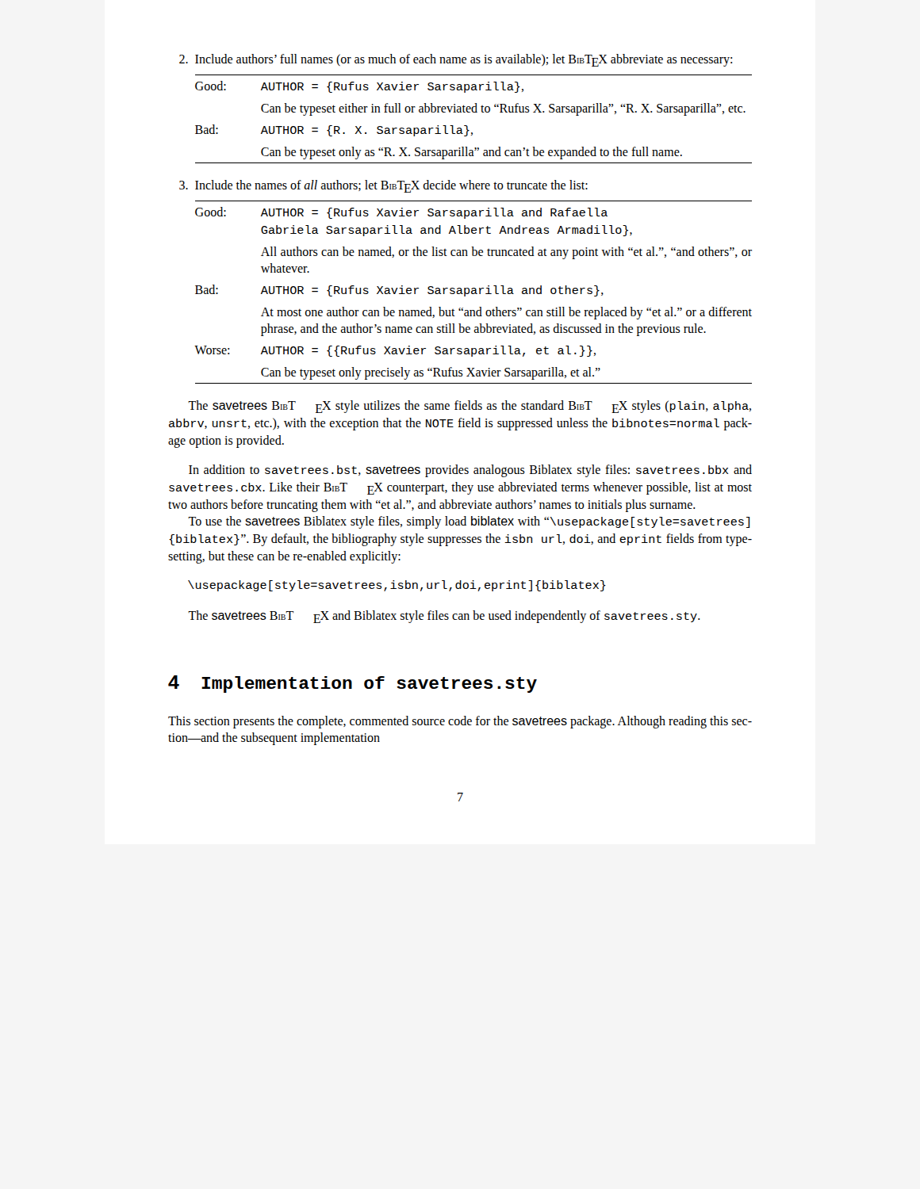2. Include authors’ full names (or as much of each name as is available); let Bib TEX abbreviate as necessary:
| Good: | AUTHOR = {Rufus Xavier Sarsaparilla} , |
| | Can be typeset either in full or abbreviated to “Rufus X. Sarsaparilla”, “R. X. Sarsaparilla”, etc. |
| Bad: | AUTHOR = {R. X. Sarsaparilla} , |
| | Can be typeset only as “R. X. Sarsaparilla” and can’t be expanded to the full name. |
3. Include the names of all authors; let Bib TEX decide where to truncate the list:
| Good: | AUTHOR = {Rufus Xavier Sarsaparilla and Rafaella Gabriela Sarsaparilla and Albert Andreas Armadillo} , |
| | All authors can be named, or the list can be truncated at any point with “et al.”, “and others”, or whatever. |
| Bad: | AUTHOR = {Rufus Xavier Sarsaparilla and others} , |
| | At most one author can be named, but “and others” can still be replaced by “et al.” or a different phrase, and the author’s name can still be abbreviated, as discussed in the previous rule. |
| Worse: | AUTHOR = {{Rufus Xavier Sarsaparilla, et al.}} , |
| | Can be typeset only precisely as “Rufus Xavier Sarsaparilla, et al.” |
The savetrees Bib TEX style utilizes the same fields as the standard Bib TEX styles (plain, alpha, abbrv, unsrt, etc.), with the exception that the NOTE field is suppressed unless the bibnotes=normal package option is provided.
In addition to savetrees.bst, savetrees provides analogous Biblatex style files: savetrees.bbx and savetrees.cbx. Like their Bib TEX counterpart, they use abbreviated terms whenever possible, list at most two authors before truncating them with “et al.”, and abbreviate authors’ names to initials plus surname.
To use the savetrees Biblatex style files, simply load biblatex with “\usepackage[style=savetrees]{biblatex}”. By default, the bibliography style suppresses the isbn url, doi, and eprint fields from typesetting, but these can be re-enabled explicitly:
\usepackage[style=savetrees,isbn,url,doi,eprint]{biblatex}
The savetrees Bib TEX and Biblatex style files can be used independently of savetrees.sty.
4 Implementation of savetrees.sty
This section presents the complete, commented source code for the savetrees package. Although reading this section—and the subsequent implementation
7